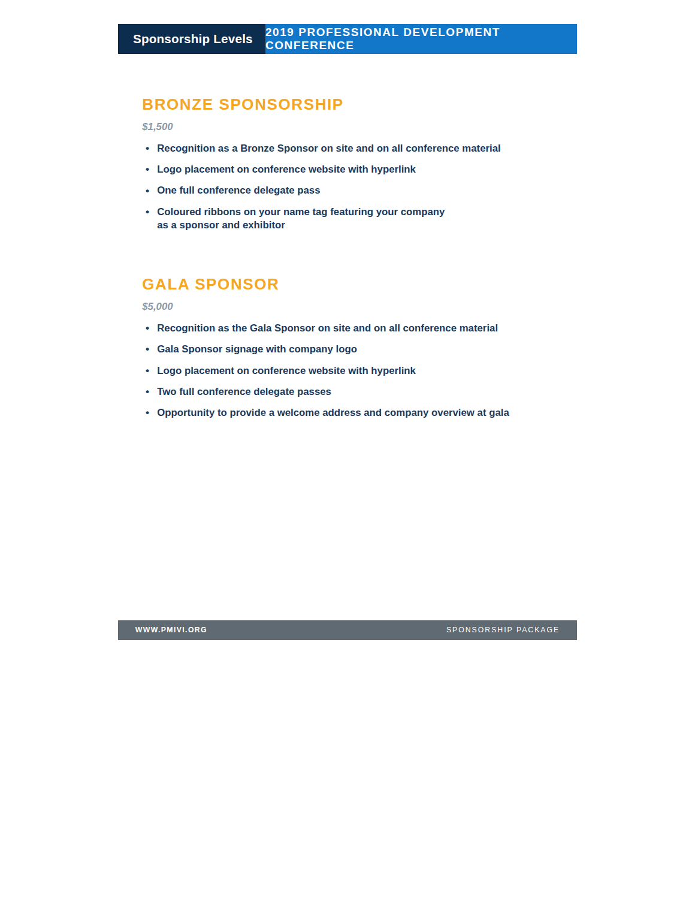Sponsorship Levels
2019 Professional Development Conference
Bronze Sponsorship
$1,500
Recognition as a Bronze Sponsor on site and on all conference material
Logo placement on conference website with hyperlink
One full conference delegate pass
Coloured ribbons on your name tag featuring your companyas a sponsor and exhibitor
Gala Sponsor
$5,000
Recognition as the Gala Sponsor on site and on all conference material
Gala Sponsor signage with company logo
Logo placement on conference website with hyperlink
Two full conference delegate passes
Opportunity to provide a welcome address and company overview at gala
WWW.PMIVI.ORG SPONSORSHIP PACKAGE